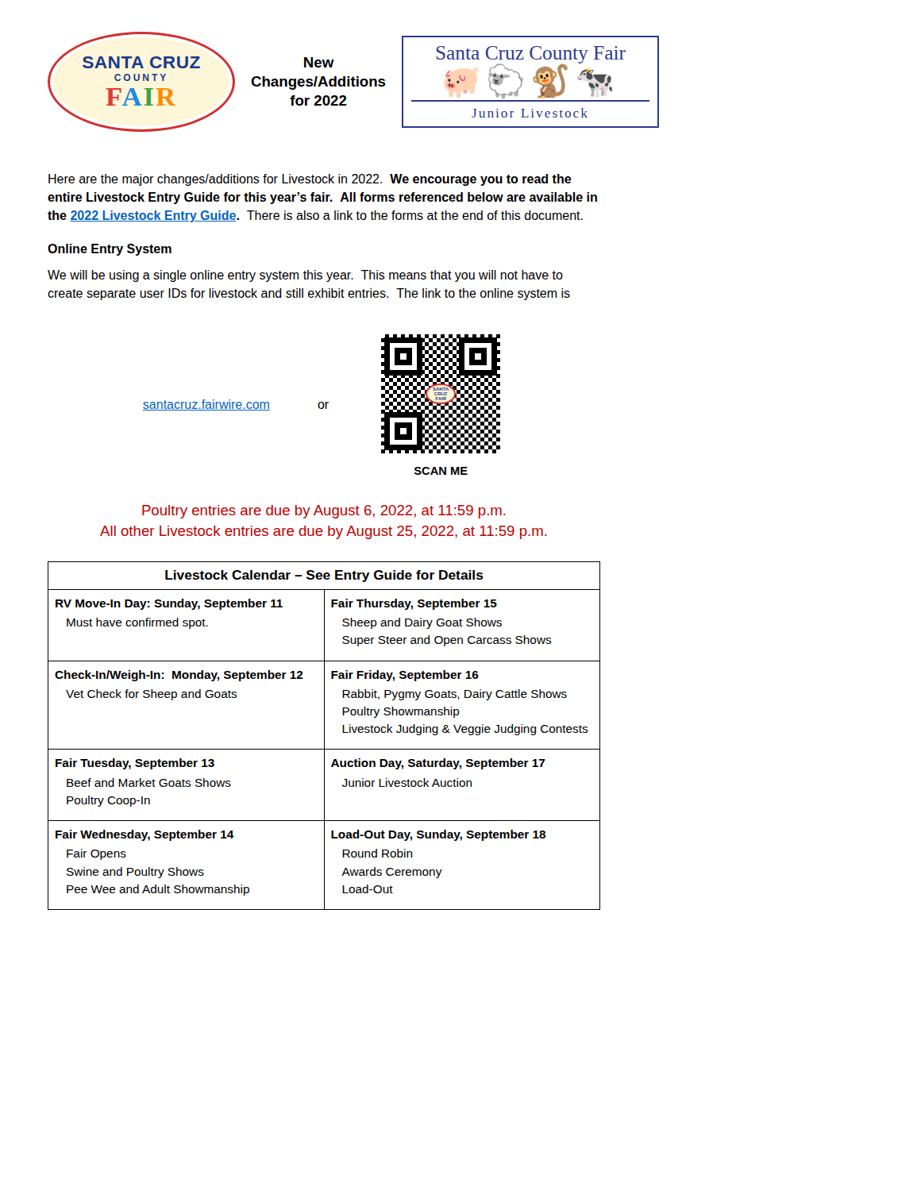SANTA CRUZ
COUNTY
FAIR
New
Changes/Additions
for 2022
Santa Cruz County Fair
🐖🐑🐒🐄
Junior Livestock
Here are the major changes/additions for Livestock in 2022. We encourage you to read the entire Livestock Entry Guide for this year’s fair. All forms referenced below are available in the 2022 Livestock Entry Guide. There is also a link to the forms at the end of this document.
Online Entry System
We will be using a single online entry system this year. This means that you will not have to create separate user IDs for livestock and still exhibit entries. The link to the online system is
santacruz.fairwire.com
or
SANTA CRUZ
FAIR
SCAN ME
Poultry entries are due by August 6, 2022, at 11:59 p.m.
All other Livestock entries are due by August 25, 2022, at 11:59 p.m.
Livestock Calendar – See Entry Guide for Details
| RV Move-In Day: Sunday, September 11 Must have confirmed spot. | Fair Thursday, September 15 Sheep and Dairy Goat Shows Super Steer and Open Carcass Shows |
| Check-In/Weigh-In: Monday, September 12 Vet Check for Sheep and Goats | Fair Friday, September 16 Rabbit, Pygmy Goats, Dairy Cattle Shows Poultry Showmanship Livestock Judging & Veggie Judging Contests |
| Fair Tuesday, September 13 Beef and Market Goats Shows Poultry Coop-In | Auction Day, Saturday, September 17 Junior Livestock Auction |
| Fair Wednesday, September 14 Fair Opens Swine and Poultry Shows Pee Wee and Adult Showmanship | Load-Out Day, Sunday, September 18 Round Robin Awards Ceremony Load-Out |